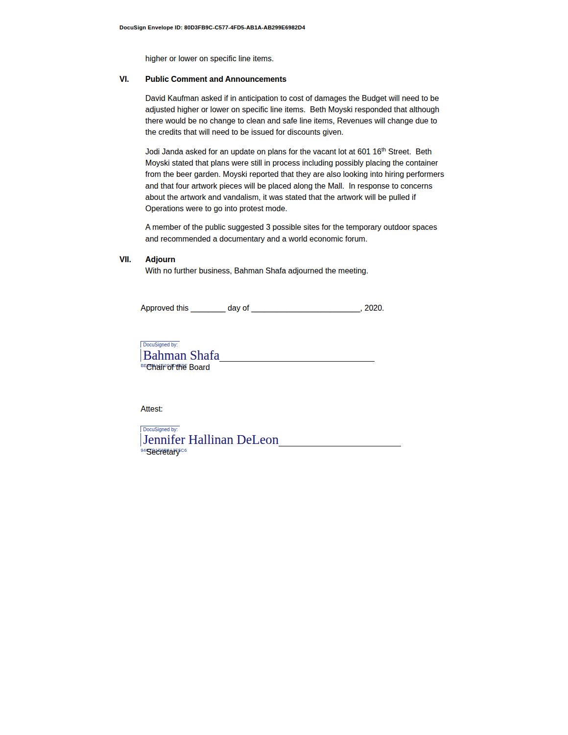DocuSign Envelope ID: 80D3FB9C-C577-4FD5-AB1A-AB299E6982D4
higher or lower on specific line items.
VI.
Public Comment and Announcements
David Kaufman asked if in anticipation to cost of damages the Budget will need to be adjusted higher or lower on specific line items. Beth Moyski responded that although there would be no change to clean and safe line items, Revenues will change due to the credits that will need to be issued for discounts given.
Jodi Janda asked for an update on plans for the vacant lot at 601 16th Street. Beth Moyski stated that plans were still in process including possibly placing the container from the beer garden. Moyski reported that they are also looking into hiring performers and that four artwork pieces will be placed along the Mall. In response to concerns about the artwork and vandalism, it was stated that the artwork will be pulled if Operations were to go into protest mode.
A member of the public suggested 3 possible sites for the temporary outdoor spaces and recommended a documentary and a world economic forum.
VII.
Adjourn
With no further business, Bahman Shafa adjourned the meeting.
Approved this ________ day of _________________________, 2020.
DocuSigned by:
Bahman Shafa
BE0B4A1F2C3D4E5F Chair of the Board
Attest:
DocuSigned by:
Jennifer Hallinan DeLeon
94C7D1E8B2A3F5C6 Secretary